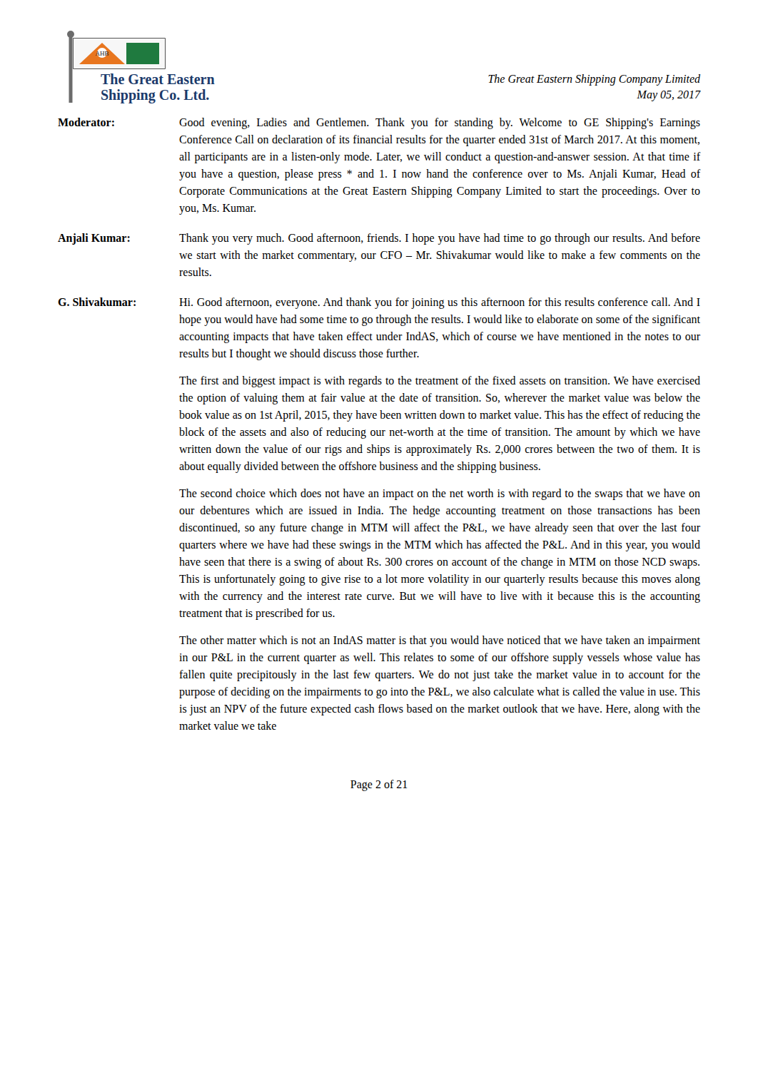AHB The Great Eastern Shipping Co. Ltd.
The Great Eastern Shipping Company Limited
May 05, 2017
| Moderator: | Good evening, Ladies and Gentlemen. Thank you for standing by. Welcome to GE Shipping's Earnings Conference Call on declaration of its financial results for the quarter ended 31st of March 2017. At this moment, all participants are in a listen-only mode. Later, we will conduct a question-and-answer session. At that time if you have a question, please press * and 1. I now hand the conference over to Ms. Anjali Kumar, Head of Corporate Communications at the Great Eastern Shipping Company Limited to start the proceedings. Over to you, Ms. Kumar. |
| Anjali Kumar: | Thank you very much. Good afternoon, friends. I hope you have had time to go through our results. And before we start with the market commentary, our CFO – Mr. Shivakumar would like to make a few comments on the results. |
| G. Shivakumar: | Hi. Good afternoon, everyone. And thank you for joining us this afternoon for this results conference call. And I hope you would have had some time to go through the results. I would like to elaborate on some of the significant accounting impacts that have taken effect under IndAS, which of course we have mentioned in the notes to our results but I thought we should discuss those further. The first and biggest impact is with regards to the treatment of the fixed assets on transition. We have exercised the option of valuing them at fair value at the date of transition. So, wherever the market value was below the book value as on 1st April, 2015, they have been written down to market value. This has the effect of reducing the block of the assets and also of reducing our net-worth at the time of transition. The amount by which we have written down the value of our rigs and ships is approximately Rs. 2,000 crores between the two of them. It is about equally divided between the offshore business and the shipping business. The second choice which does not have an impact on the net worth is with regard to the swaps that we have on our debentures which are issued in India. The hedge accounting treatment on those transactions has been discontinued, so any future change in MTM will affect the P&L, we have already seen that over the last four quarters where we have had these swings in the MTM which has affected the P&L. And in this year, you would have seen that there is a swing of about Rs. 300 crores on account of the change in MTM on those NCD swaps. This is unfortunately going to give rise to a lot more volatility in our quarterly results because this moves along with the currency and the interest rate curve. But we will have to live with it because this is the accounting treatment that is prescribed for us. The other matter which is not an IndAS matter is that you would have noticed that we have taken an impairment in our P&L in the current quarter as well. This relates to some of our offshore supply vessels whose value has fallen quite precipitously in the last few quarters. We do not just take the market value in to account for the purpose of deciding on the impairments to go into the P&L, we also calculate what is called the value in use. This is just an NPV of the future expected cash flows based on the market outlook that we have. Here, along with the market value we take |
Page 2 of 21